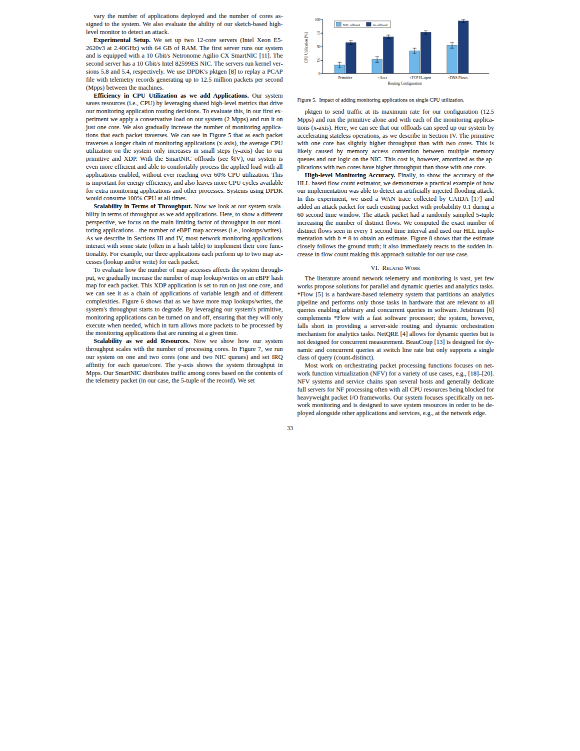vary the number of applications deployed and the number of cores assigned to the system. We also evaluate the ability of our sketch-based high-level monitor to detect an attack.
Experimental Setup. We set up two 12-core servers (Intel Xeon E5-2620v3 at 2.40GHz) with 64 GB of RAM. The first server runs our system and is equipped with a 10 Gbit/s Netronome Agilio CX SmartNIC [11]. The second server has a 10 Gbit/s Intel 82599ES NIC. The servers run kernel versions 5.8 and 5.4, respectively. We use DPDK's pktgen [8] to replay a PCAP file with telemetry records generating up to 12.5 million packets per second (Mpps) between the machines.
Efficiency in CPU Utilization as we add Applications. Our system saves resources (i.e., CPU) by leveraging shared high-level metrics that drive our monitoring application routing decisions. To evaluate this, in our first experiment we apply a conservative load on our system (2 Mpps) and run it on just one core. We also gradually increase the number of monitoring applications that each packet traverses. We can see in Figure 5 that as each packet traverses a longer chain of monitoring applications (x-axis), the average CPU utilization on the system only increases in small steps (y-axis) due to our primitive and XDP. With the SmartNIC offloads (see §IV), our system is even more efficient and able to comfortably process the applied load with all applications enabled, without ever reaching over 60% CPU utilization. This is important for energy efficiency, and also leaves more CPU cycles available for extra monitoring applications and other processes. Systems using DPDK would consume 100% CPU at all times.
Scalability in Terms of Throughput. Now we look at our system scalability in terms of throughput as we add applications. Here, to show a different perspective, we focus on the main limiting factor of throughput in our monitoring applications - the number of eBPF map accesses (i.e., lookups/writes). As we describe in Sections III and IV, most network monitoring applications interact with some state (often in a hash table) to implement their core functionality. For example, our three applications each perform up to two map accesses (lookup and/or write) for each packet.
To evaluate how the number of map accesses affects the system throughput, we gradually increase the number of map lookup/writes on an eBPF hash map for each packet. This XDP application is set to run on just one core, and we can see it as a chain of applications of variable length and of different complexities. Figure 6 shows that as we have more map lookups/writes, the system's throughput starts to degrade. By leveraging our system's primitive, monitoring applications can be turned on and off, ensuring that they will only execute when needed, which in turn allows more packets to be processed by the monitoring applications that are running at a given time.
Scalability as we add Resources. Now we show how our system throughput scales with the number of processing cores. In Figure 7, we run our system on one and two cores (one and two NIC queues) and set IRQ affinity for each queue/core. The y-axis shows the system throughput in Mpps. Our SmartNIC distributes traffic among cores based on the contents of the telemetry packet (in our case, the 5-tuple of the record). We set
100 75 50 25 0 CPU Utilization [%] NIC offload no offload Primitive +Acct. +TCP H–open +DNS Flows Routing Configuration
Figure 5. Impact of adding monitoring applications on single CPU utilization.
pktgen to send traffic at its maximum rate for our configuration (12.5 Mpps) and run the primitive alone and with each of the monitoring applications (x-axis). Here, we can see that our offloads can speed up our system by accelerating stateless operations, as we describe in Section IV. The primitive with one core has slightly higher throughput than with two cores. This is likely caused by memory access contention between multiple memory queues and our logic on the NIC. This cost is, however, amortized as the applications with two cores have higher throughput than those with one core.
High-level Monitoring Accuracy. Finally, to show the accuracy of the HLL-based flow count estimator, we demonstrate a practical example of how our implementation was able to detect an artificially injected flooding attack. In this experiment, we used a WAN trace collected by CAIDA [17] and added an attack packet for each existing packet with probability 0.1 during a 60 second time window. The attack packet had a randomly sampled 5-tuple increasing the number of distinct flows. We computed the exact number of distinct flows seen in every 1 second time interval and used our HLL implementation with b = 8 to obtain an estimate. Figure 8 shows that the estimate closely follows the ground truth; it also immediately reacts to the sudden increase in flow count making this approach suitable for our use case.
VI. Related Work
The literature around network telemetry and monitoring is vast, yet few works propose solutions for parallel and dynamic queries and analytics tasks. *Flow [5] is a hardware-based telemetry system that partitions an analytics pipeline and performs only those tasks in hardware that are relevant to all queries enabling arbitrary and concurrent queries in software. Jetstream [6] complements *Flow with a fast software processor; the system, however, falls short in providing a server-side routing and dynamic orchestration mechanism for analytics tasks. NetQRE [4] allows for dynamic queries but is not designed for concurrent measurement. BeauCoup [13] is designed for dynamic and concurrent queries at switch line rate but only supports a single class of query (count-distinct).
Most work on orchestrating packet processing functions focuses on network function virtualization (NFV) for a variety of use cases, e.g., [18]–[20]. NFV systems and service chains span several hosts and generally dedicate full servers for NF processing often with all CPU resources being blocked for heavyweight packet I/O frameworks. Our system focuses specifically on network monitoring and is designed to save system resources in order to be deployed alongside other applications and services, e.g., at the network edge.
33